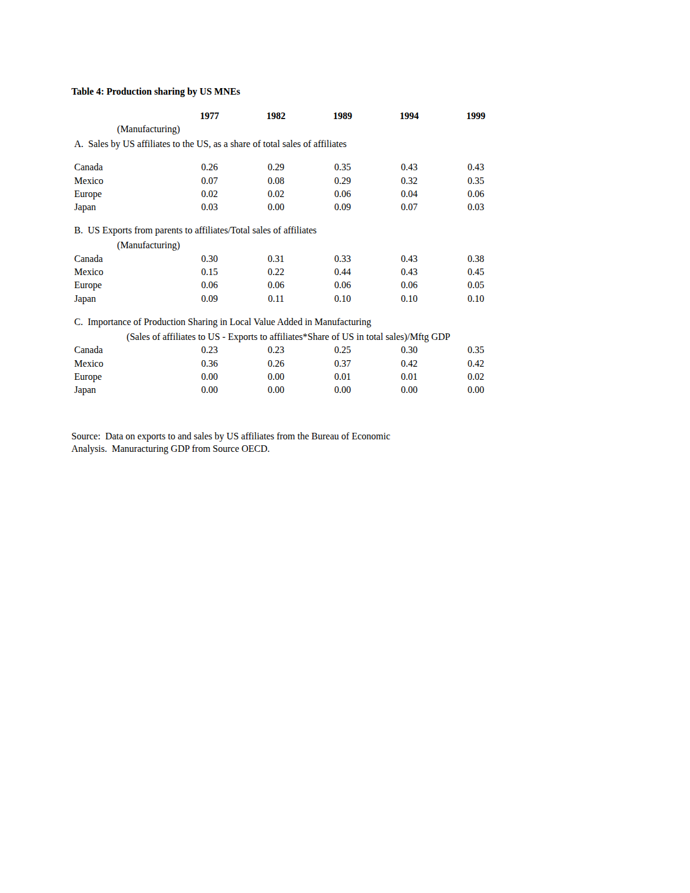Table 4: Production sharing by US MNEs
| | 1977 | 1982 | 1989 | 1994 | 1999 |
| --- | --- | --- | --- | --- | --- |
| (Manufacturing) |
| A. Sales by US affiliates to the US, as a share of total sales of affiliates |
| Canada | 0.26 | 0.29 | 0.35 | 0.43 | 0.43 |
| Mexico | 0.07 | 0.08 | 0.29 | 0.32 | 0.35 |
| Europe | 0.02 | 0.02 | 0.06 | 0.04 | 0.06 |
| Japan | 0.03 | 0.00 | 0.09 | 0.07 | 0.03 |
| B. US Exports from parents to affiliates/Total sales of affiliates |
| (Manufacturing) |
| Canada | 0.30 | 0.31 | 0.33 | 0.43 | 0.38 |
| Mexico | 0.15 | 0.22 | 0.44 | 0.43 | 0.45 |
| Europe | 0.06 | 0.06 | 0.06 | 0.06 | 0.05 |
| Japan | 0.09 | 0.11 | 0.10 | 0.10 | 0.10 |
| C. Importance of Production Sharing in Local Value Added in Manufacturing |
| (Sales of affiliates to US - Exports to affiliates*Share of US in total sales)/Mftg GDP |
| Canada | 0.23 | 0.23 | 0.25 | 0.30 | 0.35 |
| Mexico | 0.36 | 0.26 | 0.37 | 0.42 | 0.42 |
| Europe | 0.00 | 0.00 | 0.01 | 0.01 | 0.02 |
| Japan | 0.00 | 0.00 | 0.00 | 0.00 | 0.00 |
Source: Data on exports to and sales by US affiliates from the Bureau of Economic
Analysis. Manuracturing GDP from Source OECD.